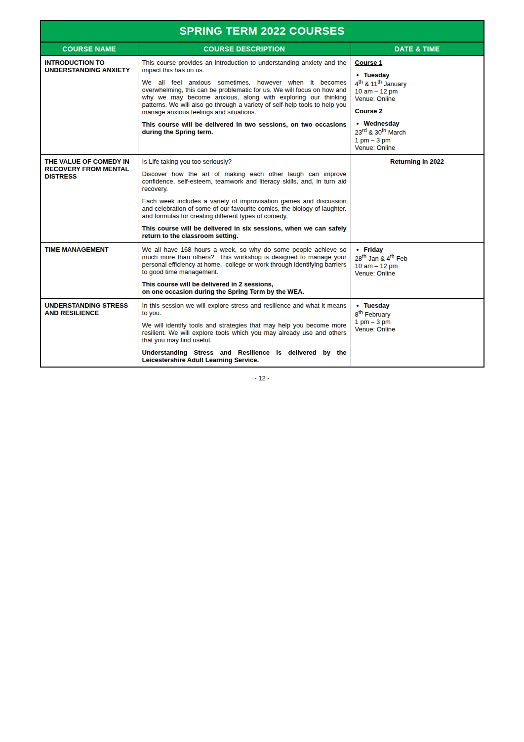SPRING TERM 2022 COURSES
| COURSE NAME | COURSE DESCRIPTION | DATE & TIME |
| --- | --- | --- |
| Introduction to Understanding Anxiety | This course provides an introduction to understanding anxiety and the impact this has on us. We all feel anxious sometimes, however when it becomes overwhelming, this can be problematic for us. We will focus on how and why we may become anxious, along with exploring our thinking patterns. We will also go through a variety of self-help tools to help you manage anxious feelings and situations. This course will be delivered in two sessions, on two occasions during the Spring term. | Course 1 Tuesday 4 th & 11 th January 10 am – 12 pm Venue: Online Course 2 Wednesday 23 rd & 30 th March 1 pm – 3 pm Venue: Online |
| The Value of Comedy in Recovery from Mental Distress | Is Life taking you too seriously? Discover how the art of making each other laugh can improve confidence, self-esteem, teamwork and literacy skills, and, in turn aid recovery. Each week includes a variety of improvisation games and discussion and celebration of some of our favourite comics, the biology of laughter, and formulas for creating different types of comedy. This course will be delivered in six sessions, when we can safely return to the classroom setting. | Returning in 2022 |
| Time Management | We all have 168 hours a week, so why do some people achieve so much more than others? This workshop is designed to manage your personal efficiency at home, college or work through identifying barriers to good time management. This course will be delivered in 2 sessions, on one occasion during the Spring Term by the WEA. | Friday 28 th Jan & 4 th Feb 10 am – 12 pm Venue: Online |
| Understanding Stress and Resilience | In this session we will explore stress and resilience and what it means to you. We will identify tools and strategies that may help you become more resilient. We will explore tools which you may already use and others that you may find useful. Understanding Stress and Resilience is delivered by the Leicestershire Adult Learning Service. | Tuesday 8 th February 1 pm – 3 pm Venue: Online |
- 12 -